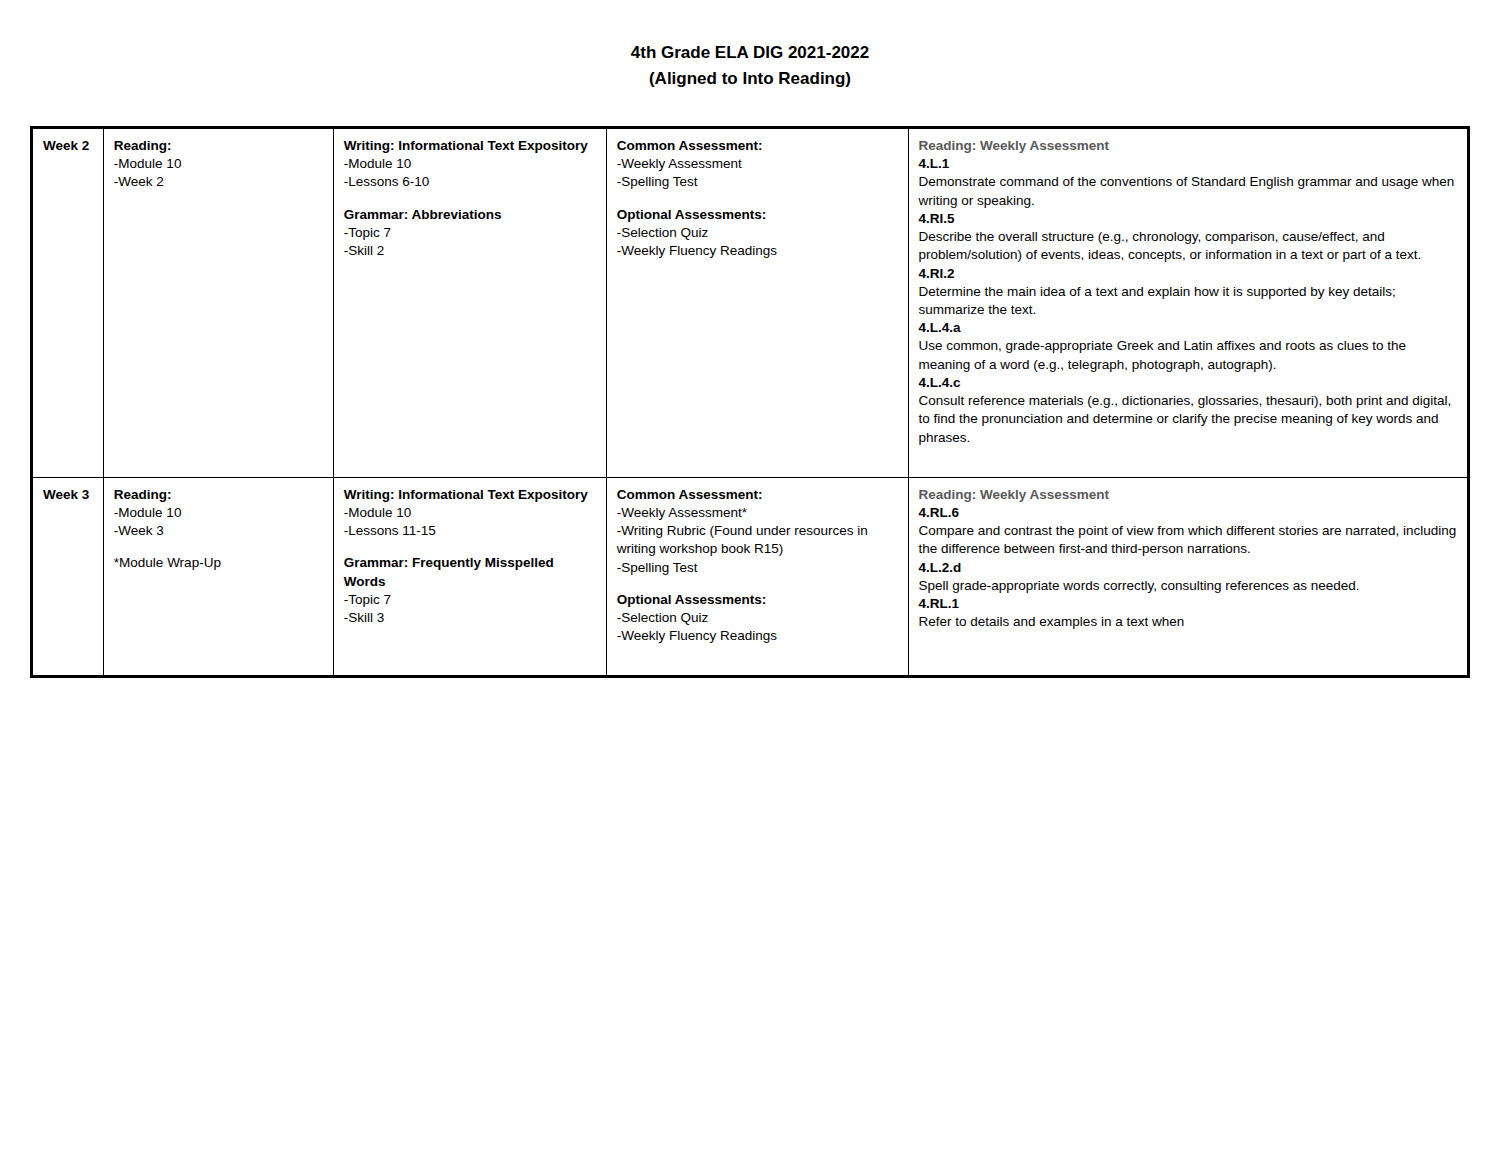4th Grade ELA DIG 2021-2022
(Aligned to Into Reading)
| Week 2 | Reading: -Module 10 -Week 2 | Writing: Informational Text Expository -Module 10 -Lessons 6-10 Grammar: Abbreviations -Topic 7 -Skill 2 | Common Assessment: -Weekly Assessment -Spelling Test Optional Assessments: -Selection Quiz -Weekly Fluency Readings | Reading: Weekly Assessment 4.L.1 Demonstrate command of the conventions of Standard English grammar and usage when writing or speaking. 4.RI.5 Describe the overall structure (e.g., chronology, comparison, cause/effect, and problem/solution) of events, ideas, concepts, or information in a text or part of a text. 4.RI.2 Determine the main idea of a text and explain how it is supported by key details; summarize the text. 4.L.4.a Use common, grade-appropriate Greek and Latin affixes and roots as clues to the meaning of a word (e.g., telegraph, photograph, autograph). 4.L.4.c Consult reference materials (e.g., dictionaries, glossaries, thesauri), both print and digital, to find the pronunciation and determine or clarify the precise meaning of key words and phrases. |
| Week 3 | Reading: -Module 10 -Week 3 *Module Wrap-Up | Writing: Informational Text Expository -Module 10 -Lessons 11-15 Grammar: Frequently Misspelled Words -Topic 7 -Skill 3 | Common Assessment: -Weekly Assessment* -Writing Rubric (Found under resources in writing workshop book R15) -Spelling Test Optional Assessments: -Selection Quiz -Weekly Fluency Readings | Reading: Weekly Assessment 4.RL.6 Compare and contrast the point of view from which different stories are narrated, including the difference between first-and third-person narrations. 4.L.2.d Spell grade-appropriate words correctly, consulting references as needed. 4.RL.1 Refer to details and examples in a text when |